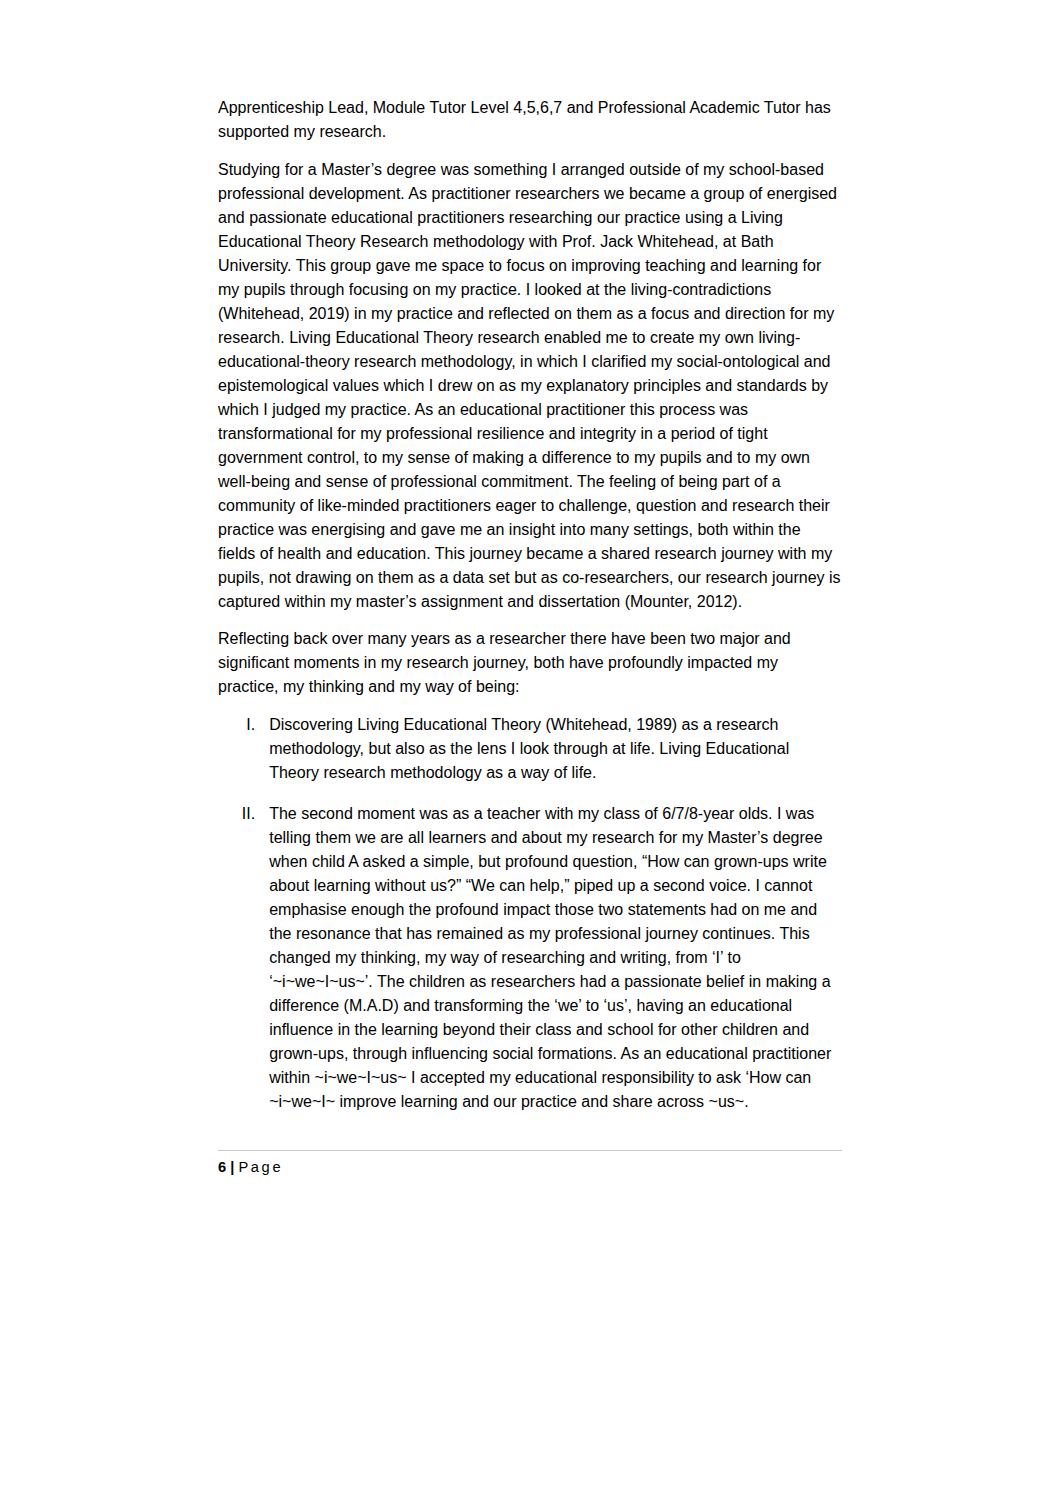Apprenticeship Lead, Module Tutor Level 4,5,6,7 and Professional Academic Tutor has supported my research.
Studying for a Master’s degree was something I arranged outside of my school-based professional development. As practitioner researchers we became a group of energised and passionate educational practitioners researching our practice using a Living Educational Theory Research methodology with Prof. Jack Whitehead, at Bath University. This group gave me space to focus on improving teaching and learning for my pupils through focusing on my practice. I looked at the living-contradictions (Whitehead, 2019) in my practice and reflected on them as a focus and direction for my research. Living Educational Theory research enabled me to create my own living-educational-theory research methodology, in which I clarified my social-ontological and epistemological values which I drew on as my explanatory principles and standards by which I judged my practice. As an educational practitioner this process was transformational for my professional resilience and integrity in a period of tight government control, to my sense of making a difference to my pupils and to my own well-being and sense of professional commitment. The feeling of being part of a community of like-minded practitioners eager to challenge, question and research their practice was energising and gave me an insight into many settings, both within the fields of health and education. This journey became a shared research journey with my pupils, not drawing on them as a data set but as co-researchers, our research journey is captured within my master’s assignment and dissertation (Mounter, 2012).
Reflecting back over many years as a researcher there have been two major and significant moments in my research journey, both have profoundly impacted my practice, my thinking and my way of being:
Discovering Living Educational Theory (Whitehead, 1989) as a research methodology, but also as the lens I look through at life. Living Educational Theory research methodology as a way of life.
The second moment was as a teacher with my class of 6/7/8-year olds. I was telling them we are all learners and about my research for my Master’s degree when child A asked a simple, but profound question, “How can grown-ups write about learning without us?” “We can help,” piped up a second voice. I cannot emphasise enough the profound impact those two statements had on me and the resonance that has remained as my professional journey continues. This changed my thinking, my way of researching and writing, from ‘I’ to ‘~i~we~I~us~’. The children as researchers had a passionate belief in making a difference (M.A.D) and transforming the ‘we’ to ‘us’, having an educational influence in the learning beyond their class and school for other children and grown-ups, through influencing social formations. As an educational practitioner within ~i~we~I~us~ I accepted my educational responsibility to ask ‘How can ~i~we~I~ improve learning and our practice and share across ~us~.
6 | Page